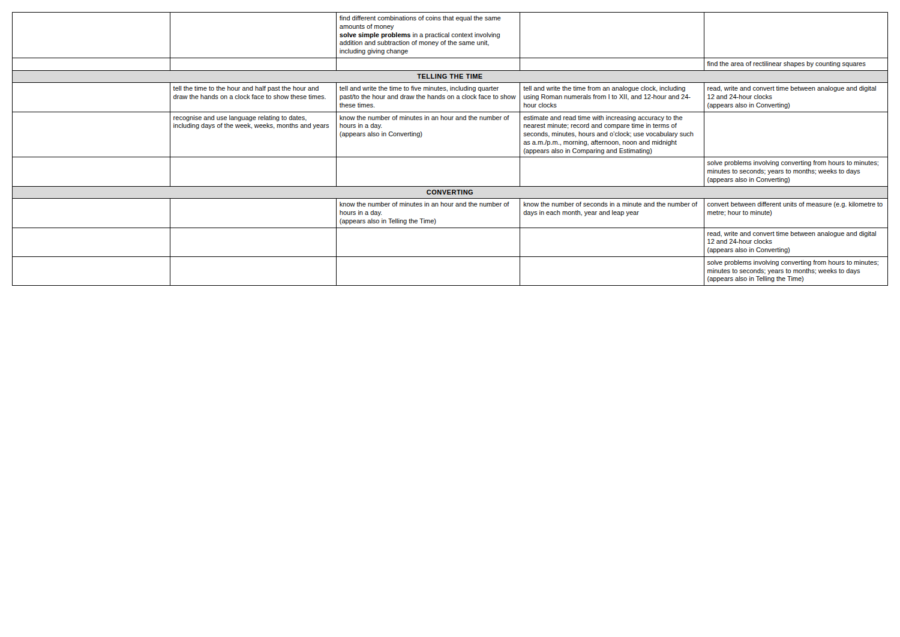| | | find different combinations of coins that equal the same amounts of money solve simple problems in a practical context involving addition and subtraction of money of the same unit, including giving change | | |
| | | | | find the area of rectilinear shapes by counting squares |
| TELLING THE TIME |
| | tell the time to the hour and half past the hour and draw the hands on a clock face to show these times. | tell and write the time to five minutes, including quarter past/to the hour and draw the hands on a clock face to show these times. | tell and write the time from an analogue clock, including using Roman numerals from I to XII, and 12-hour and 24-hour clocks | read, write and convert time between analogue and digital 12 and 24-hour clocks (appears also in Converting) |
| | recognise and use language relating to dates, including days of the week, weeks, months and years | know the number of minutes in an hour and the number of hours in a day. (appears also in Converting) | estimate and read time with increasing accuracy to the nearest minute; record and compare time in terms of seconds, minutes, hours and o’clock; use vocabulary such as a.m./p.m., morning, afternoon, noon and midnight (appears also in Comparing and Estimating) | |
| | | | | solve problems involving converting from hours to minutes; minutes to seconds; years to months; weeks to days (appears also in Converting) |
| CONVERTING |
| | | know the number of minutes in an hour and the number of hours in a day. (appears also in Telling the Time) | know the number of seconds in a minute and the number of days in each month, year and leap year | convert between different units of measure (e.g. kilometre to metre; hour to minute) |
| | | | | read, write and convert time between analogue and digital 12 and 24-hour clocks (appears also in Converting) |
| | | | | solve problems involving converting from hours to minutes; minutes to seconds; years to months; weeks to days (appears also in Telling the Time) |